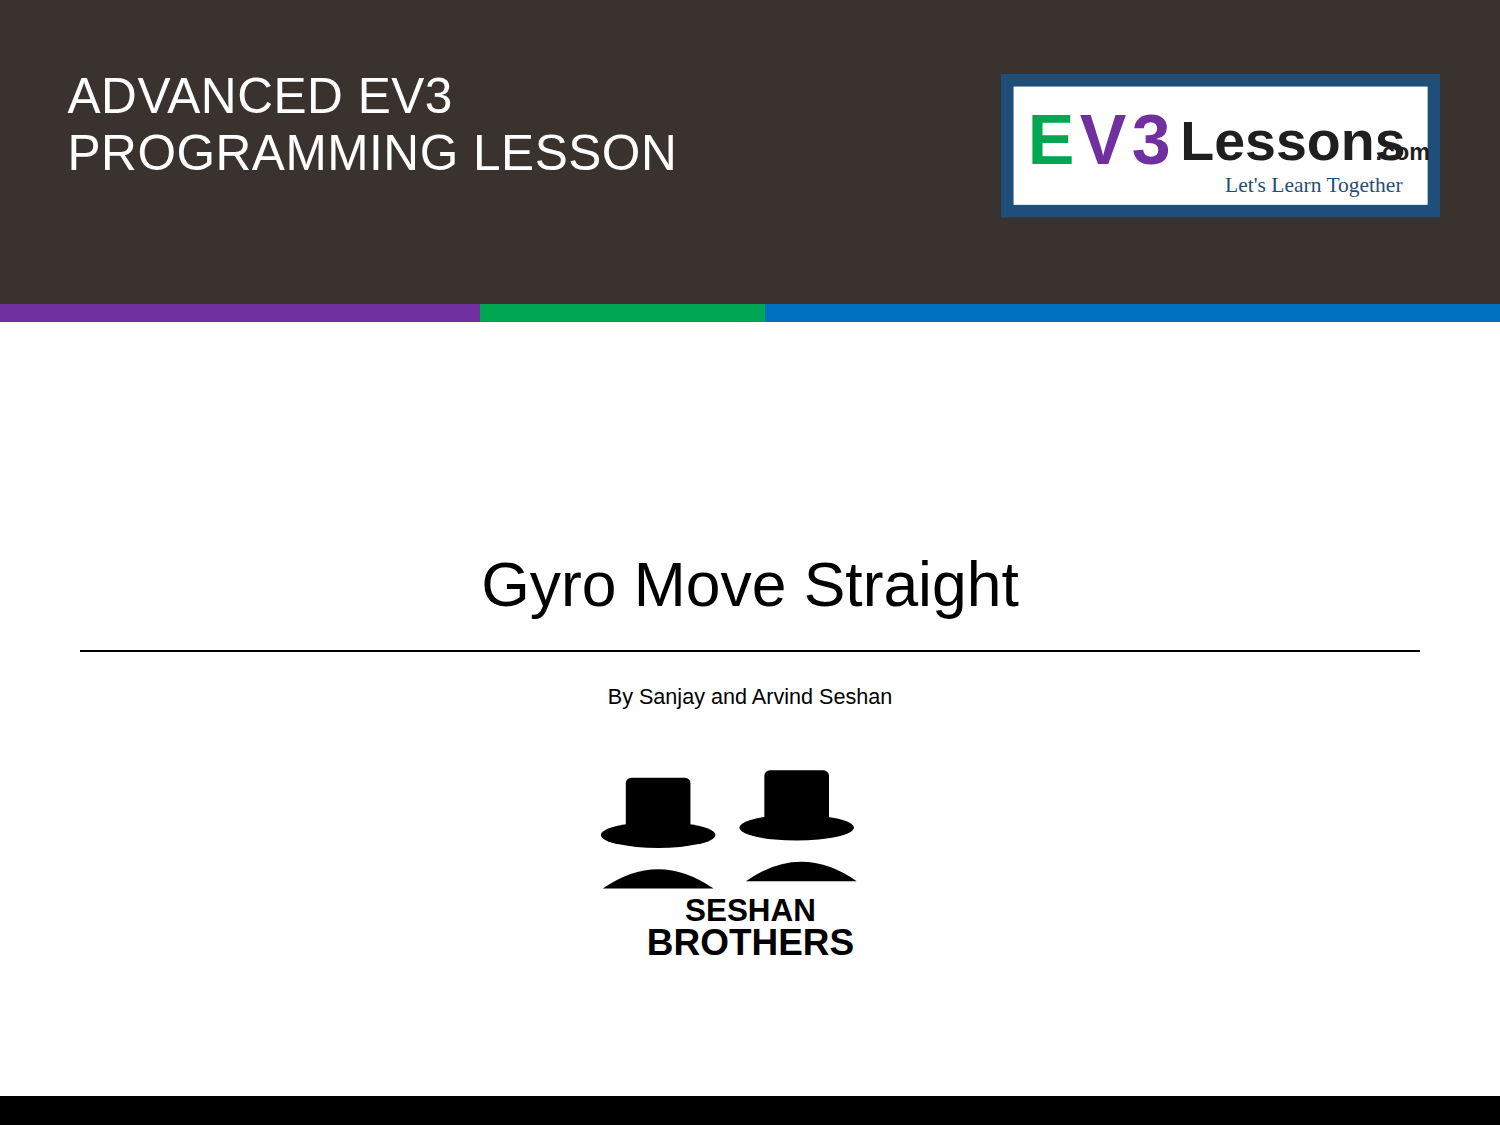Advanced EV3
Programming Lesson
E V 3 Lessons .com Let's Learn Together
Gyro Move Straight
By Sanjay and Arvind Seshan
SESHAN BROTHERS